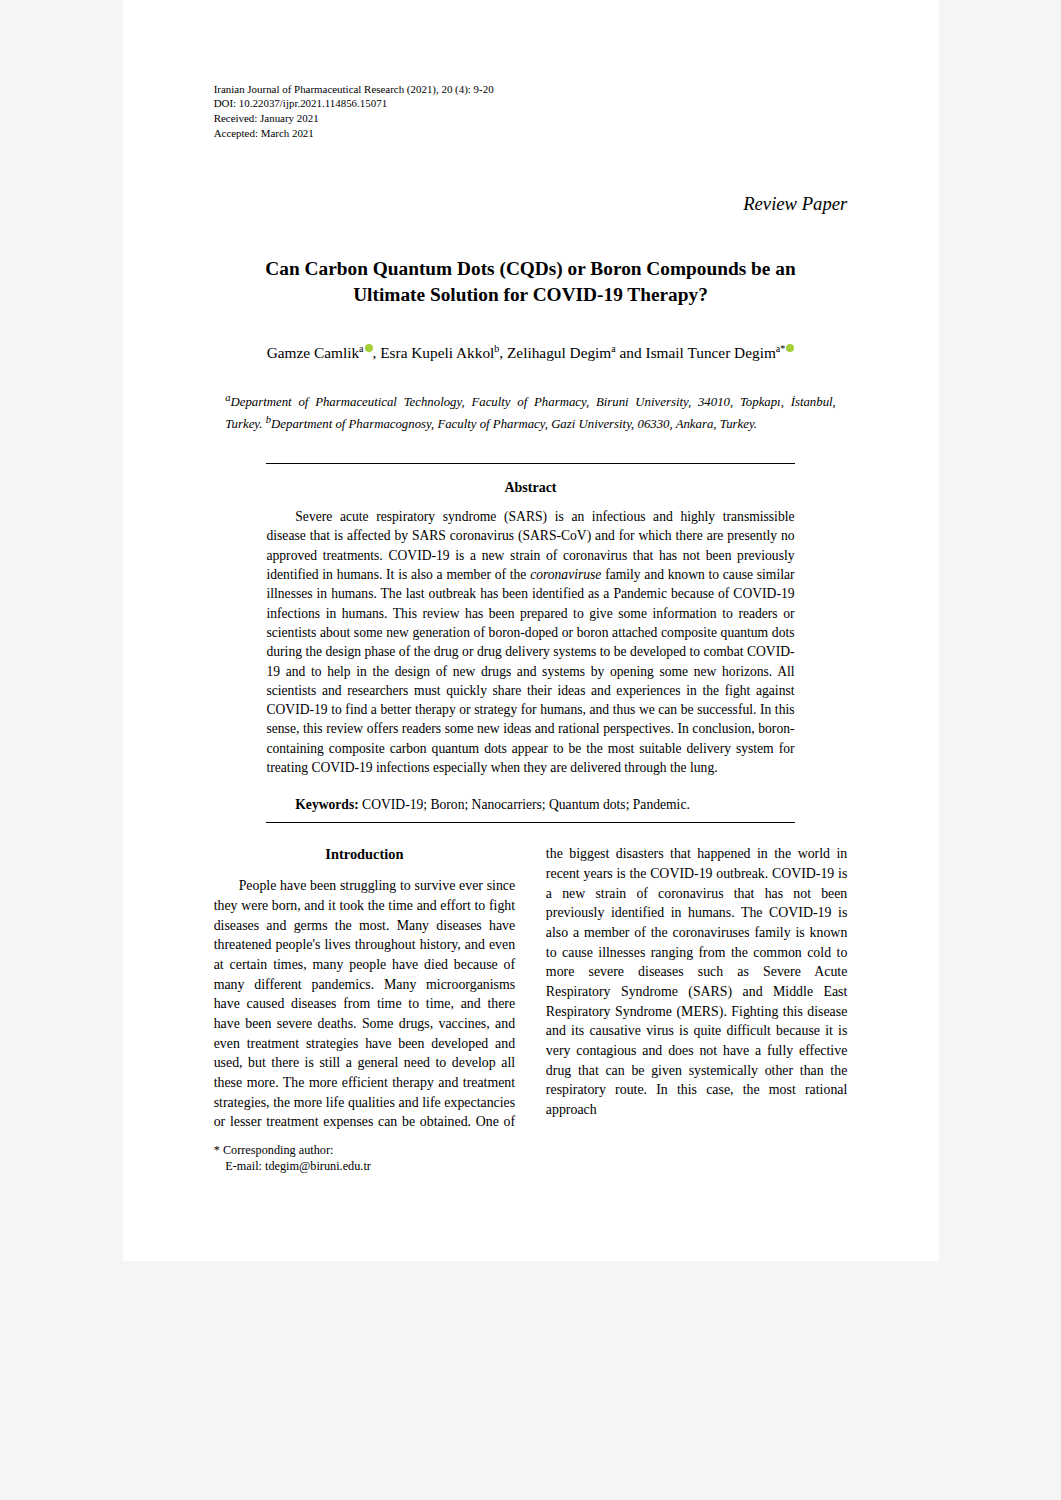Iranian Journal of Pharmaceutical Research (2021), 20 (4): 9-20
DOI: 10.22037/ijpr.2021.114856.15071
Received: January 2021
Accepted: March 2021
Review Paper
Can Carbon Quantum Dots (CQDs) or Boron Compounds be an
Ultimate Solution for COVID-19 Therapy?
Gamze Camlika , Esra Kupeli Akkolb, Zelihagul Degima and Ismail Tuncer Degima*
aDepartment of Pharmaceutical Technology, Faculty of Pharmacy, Biruni University, 34010, Topkapı, İstanbul, Turkey. bDepartment of Pharmacognosy, Faculty of Pharmacy, Gazi University, 06330, Ankara, Turkey.
Abstract
Severe acute respiratory syndrome (SARS) is an infectious and highly transmissible disease that is affected by SARS coronavirus (SARS-CoV) and for which there are presently no approved treatments. COVID-19 is a new strain of coronavirus that has not been previously identified in humans. It is also a member of the coronaviruse family and known to cause similar illnesses in humans. The last outbreak has been identified as a Pandemic because of COVID-19 infections in humans. This review has been prepared to give some information to readers or scientists about some new generation of boron-doped or boron attached composite quantum dots during the design phase of the drug or drug delivery systems to be developed to combat COVID-19 and to help in the design of new drugs and systems by opening some new horizons. All scientists and researchers must quickly share their ideas and experiences in the fight against COVID-19 to find a better therapy or strategy for humans, and thus we can be successful. In this sense, this review offers readers some new ideas and rational perspectives. In conclusion, boron-containing composite carbon quantum dots appear to be the most suitable delivery system for treating COVID-19 infections especially when they are delivered through the lung.
Keywords: COVID-19; Boron; Nanocarriers; Quantum dots; Pandemic.
Introduction
People have been struggling to survive ever since they were born, and it took the time and effort to fight diseases and germs the most. Many diseases have threatened people's lives throughout history, and even at certain times, many people have died because of many different pandemics. Many microorganisms have caused diseases from time to time, and there have been severe deaths. Some drugs, vaccines, and even treatment strategies have been developed and used, but there is still a general need to develop all these more. The more efficient therapy and treatment strategies, the more life qualities and life expectancies or lesser treatment expenses can be obtained. One of the biggest disasters that happened in the world in recent years is the COVID-19 outbreak. COVID-19 is a new strain of coronavirus that has not been previously identified in humans. The COVID-19 is also a member of the coronaviruses family is known to cause illnesses ranging from the common cold to more severe diseases such as Severe Acute Respiratory Syndrome (SARS) and Middle East Respiratory Syndrome (MERS). Fighting this disease and its causative virus is quite difficult because it is very contagious and does not have a fully effective drug that can be given systemically other than the respiratory route. In this case, the most rational approach
* Corresponding author:
E-mail: tdegim@biruni.edu.tr